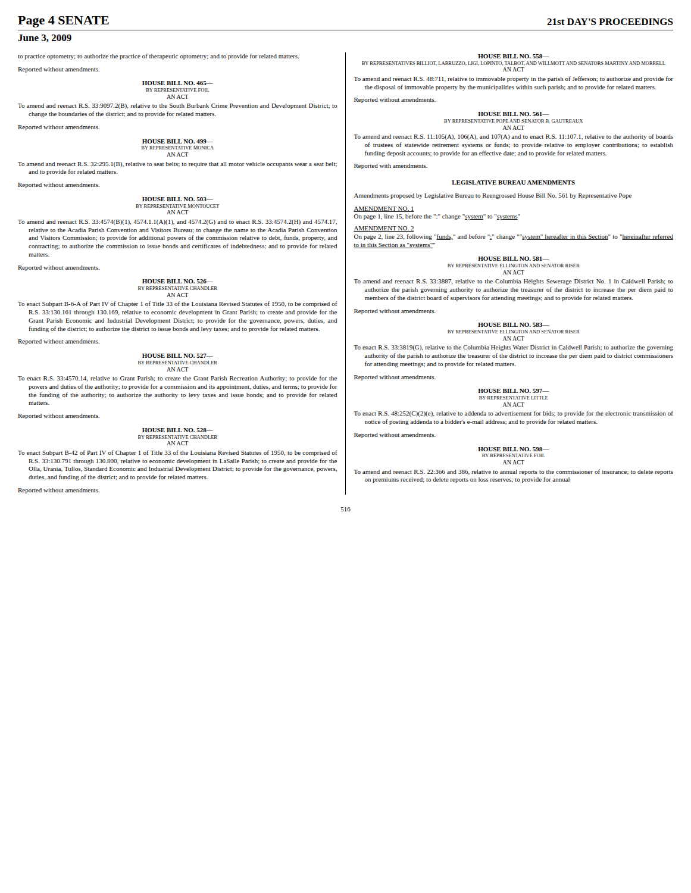Page 4 SENATE
21st DAY'S PROCEEDINGS
June 3, 2009
to practice optometry; to authorize the practice of therapeutic optometry; and to provide for related matters.
Reported without amendments.
HOUSE BILL NO. 465—
BY REPRESENTATIVE FOIL
AN ACT
To amend and reenact R.S. 33:9097.2(B), relative to the South Burbank Crime Prevention and Development District; to change the boundaries of the district; and to provide for related matters.
Reported without amendments.
HOUSE BILL NO. 499—
BY REPRESENTATIVE MONICA
AN ACT
To amend and reenact R.S. 32:295.1(B), relative to seat belts; to require that all motor vehicle occupants wear a seat belt; and to provide for related matters.
Reported without amendments.
HOUSE BILL NO. 503—
BY REPRESENTATIVE MONTOUCET
AN ACT
To amend and reenact R.S. 33:4574(B)(1), 4574.1.1(A)(1), and 4574.2(G) and to enact R.S. 33:4574.2(H) and 4574.17, relative to the Acadia Parish Convention and Visitors Bureau; to change the name to the Acadia Parish Convention and Visitors Commission; to provide for additional powers of the commission relative to debt, funds, property, and contracting; to authorize the commission to issue bonds and certificates of indebtedness; and to provide for related matters.
Reported without amendments.
HOUSE BILL NO. 526—
BY REPRESENTATIVE CHANDLER
AN ACT
To enact Subpart B-6-A of Part IV of Chapter 1 of Title 33 of the Louisiana Revised Statutes of 1950, to be comprised of R.S. 33:130.161 through 130.169, relative to economic development in Grant Parish; to create and provide for the Grant Parish Economic and Industrial Development District; to provide for the governance, powers, duties, and funding of the district; to authorize the district to issue bonds and levy taxes; and to provide for related matters.
Reported without amendments.
HOUSE BILL NO. 527—
BY REPRESENTATIVE CHANDLER
AN ACT
To enact R.S. 33:4570.14, relative to Grant Parish; to create the Grant Parish Recreation Authority; to provide for the powers and duties of the authority; to provide for a commission and its appointment, duties, and terms; to provide for the funding of the authority; to authorize the authority to levy taxes and issue bonds; and to provide for related matters.
Reported without amendments.
HOUSE BILL NO. 528—
BY REPRESENTATIVE CHANDLER
AN ACT
To enact Subpart B-42 of Part IV of Chapter 1 of Title 33 of the Louisiana Revised Statutes of 1950, to be comprised of R.S. 33:130.791 through 130.800, relative to economic development in LaSalle Parish; to create and provide for the Olla, Urania, Tullos, Standard Economic and Industrial Development District; to provide for the governance, powers, duties, and funding of the district; and to provide for related matters.
Reported without amendments.
HOUSE BILL NO. 558—
BY REPRESENTATIVES BILLIOT, LABRUZZO, LIGI, LOPINTO, TALBOT, AND WILLMOTT AND SENATORS MARTINY AND MORRELL
AN ACT
To amend and reenact R.S. 48:711, relative to immovable property in the parish of Jefferson; to authorize and provide for the disposal of immovable property by the municipalities within such parish; and to provide for related matters.
Reported without amendments.
HOUSE BILL NO. 561—
BY REPRESENTATIVE POPE AND SENATOR B. GAUTREAUX
AN ACT
To amend and reenact R.S. 11:105(A), 106(A), and 107(A) and to enact R.S. 11:107.1, relative to the authority of boards of trustees of statewide retirement systems or funds; to provide relative to employer contributions; to establish funding deposit accounts; to provide for an effective date; and to provide for related matters.
Reported with amendments.
LEGISLATIVE BUREAU AMENDMENTS
Amendments proposed by Legislative Bureau to Reengrossed House Bill No. 561 by Representative Pope
AMENDMENT NO. 1
On page 1, line 15, before the ":" change "system" to "systems"
AMENDMENT NO. 2
On page 2, line 23, following "funds," and before ":" change ""system" hereafter in this Section" to "hereinafter referred to in this Section as "systems""
HOUSE BILL NO. 581—
BY REPRESENTATIVE ELLINGTON AND SENATOR RISER
AN ACT
To amend and reenact R.S. 33:3887, relative to the Columbia Heights Sewerage District No. 1 in Caldwell Parish; to authorize the parish governing authority to authorize the treasurer of the district to increase the per diem paid to members of the district board of supervisors for attending meetings; and to provide for related matters.
Reported without amendments.
HOUSE BILL NO. 583—
BY REPRESENTATIVE ELLINGTON AND SENATOR RISER
AN ACT
To enact R.S. 33:3819(G), relative to the Columbia Heights Water District in Caldwell Parish; to authorize the governing authority of the parish to authorize the treasurer of the district to increase the per diem paid to district commissioners for attending meetings; and to provide for related matters.
Reported without amendments.
HOUSE BILL NO. 597—
BY REPRESENTATIVE LITTLE
AN ACT
To enact R.S. 48:252(C)(2)(e), relative to addenda to advertisement for bids; to provide for the electronic transmission of notice of posting addenda to a bidder's e-mail address; and to provide for related matters.
Reported without amendments.
HOUSE BILL NO. 598—
BY REPRESENTATIVE FOIL
AN ACT
To amend and reenact R.S. 22:366 and 386, relative to annual reports to the commissioner of insurance; to delete reports on premiums received; to delete reports on loss reserves; to provide for annual
516